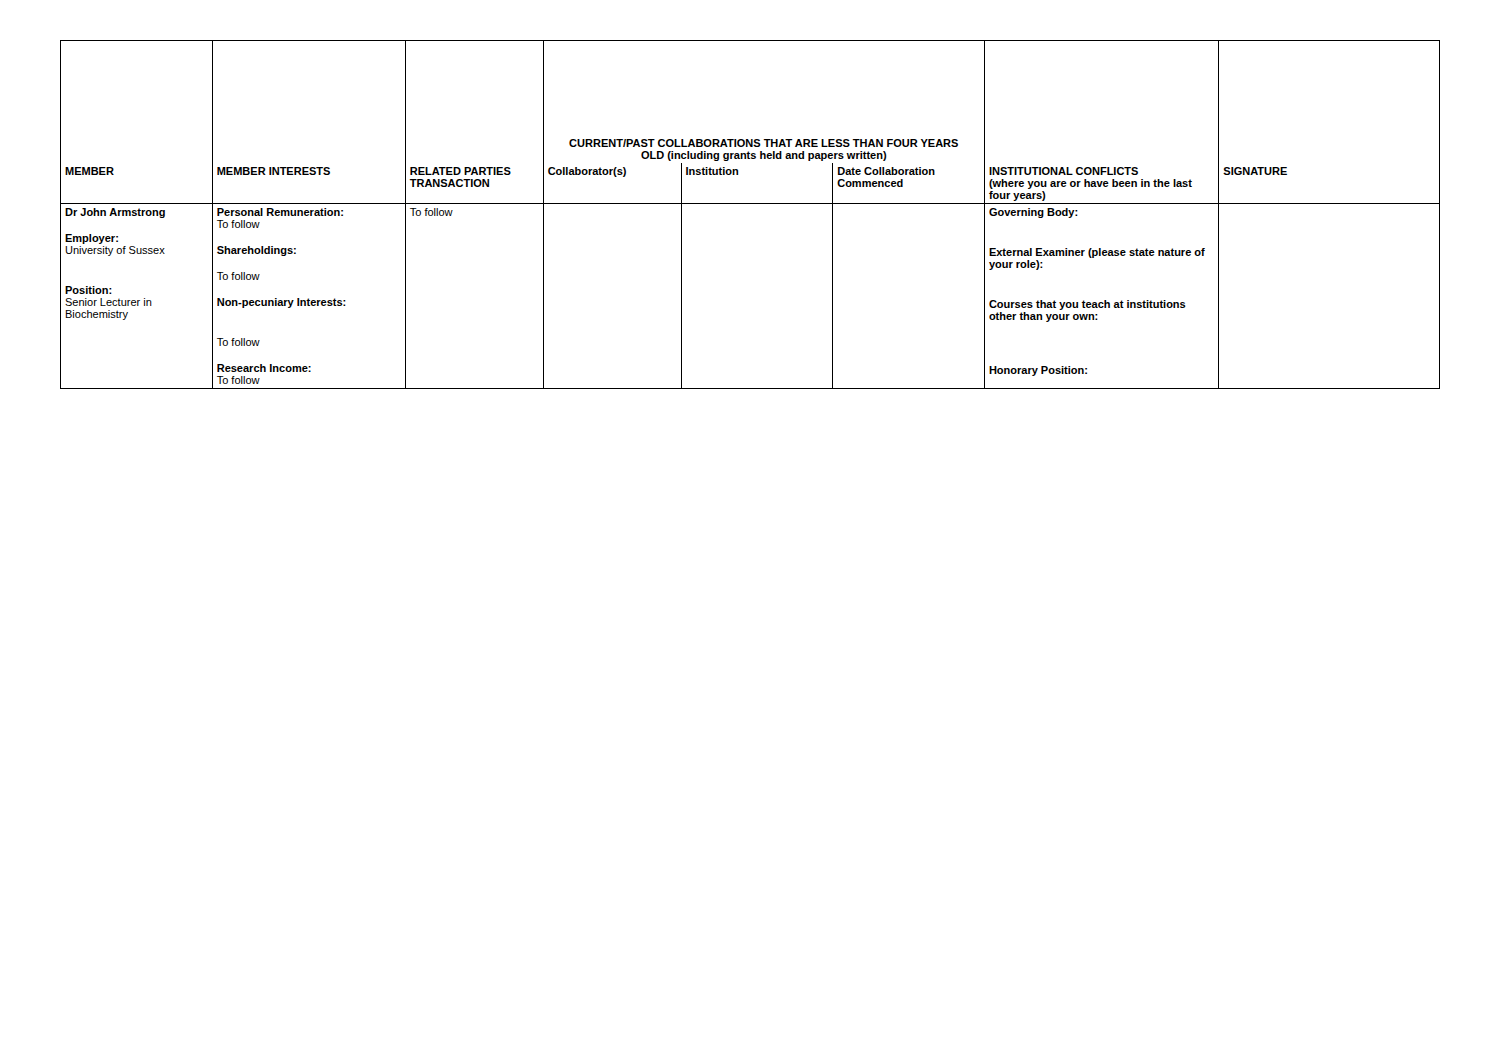| CURRENT/PAST COLLABORATIONS THAT ARE LESS THAN FOUR YEARS OLD (including grants held and papers written) |
| MEMBER | MEMBER INTERESTS | RELATED PARTIES TRANSACTION | Collaborator(s) | Institution | Date Collaboration Commenced | INSTITUTIONAL CONFLICTS (where you are or have been in the last four years) | SIGNATURE |
| Dr John Armstrong Employer: University of Sussex Position: Senior Lecturer in Biochemistry | Personal Remuneration: To follow Shareholdings: To follow Non-pecuniary Interests: To follow Research Income: To follow | To follow | | | | Governing Body: External Examiner (please state nature of your role): Courses that you teach at institutions other than your own: Honorary Position: | |